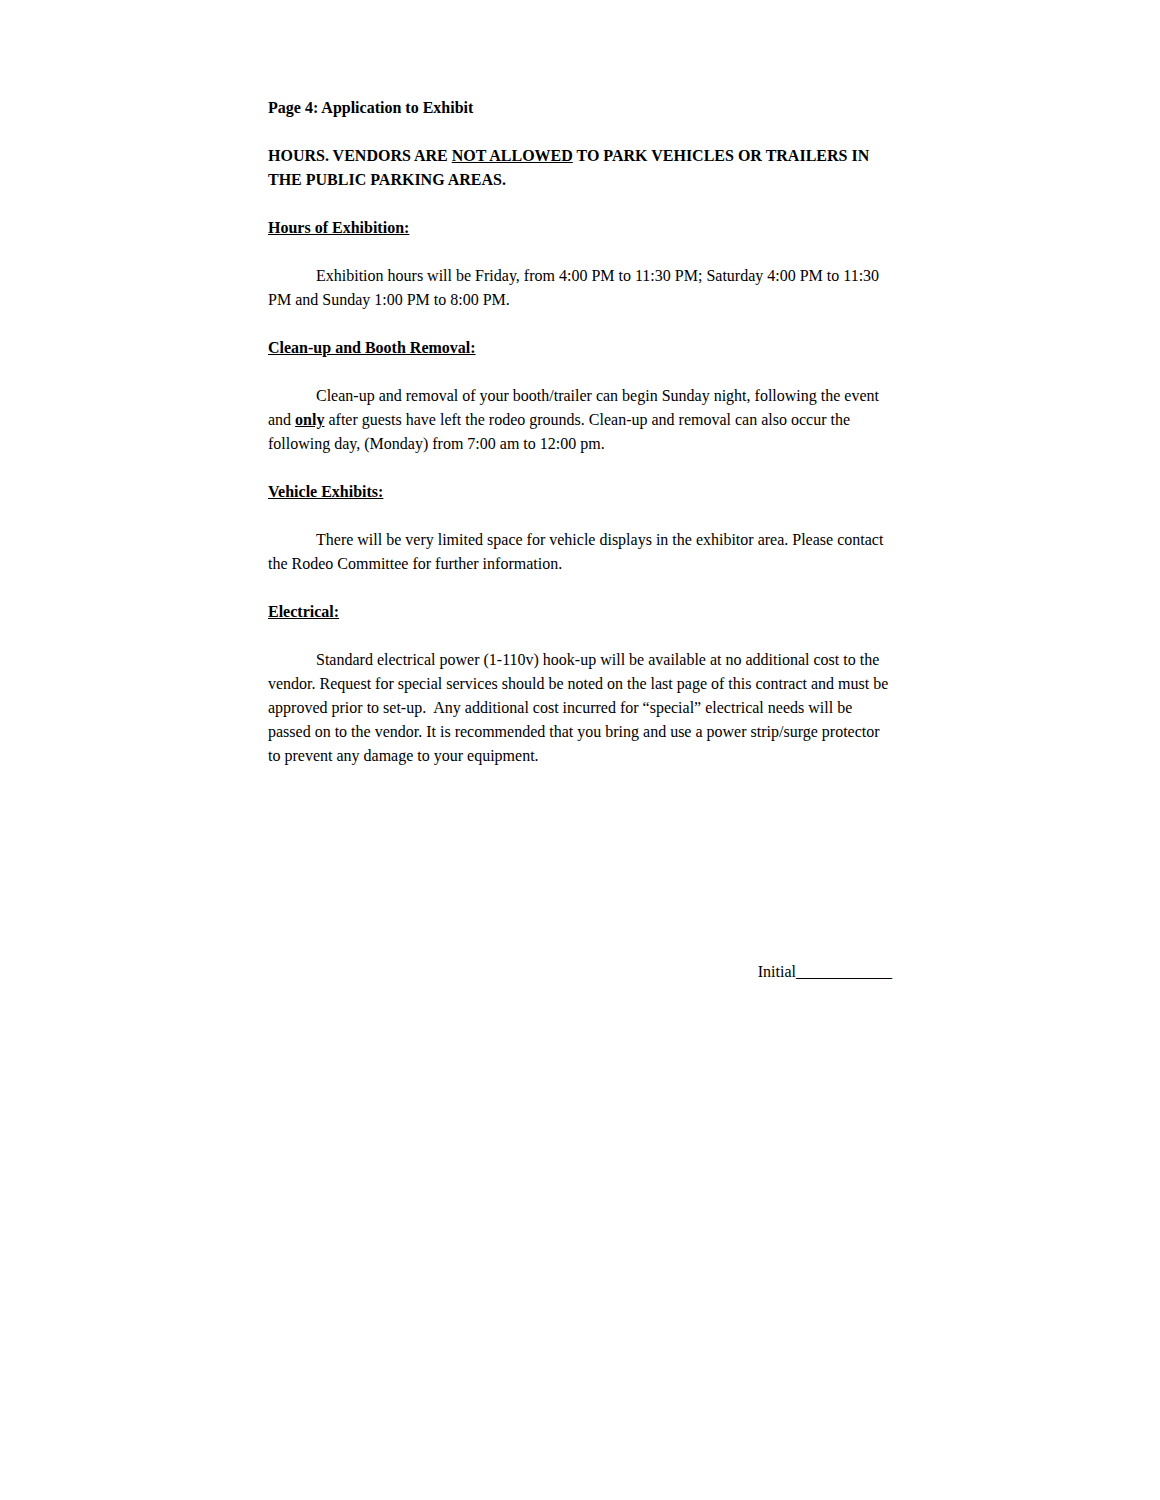Page 4: Application to Exhibit
HOURS. VENDORS ARE NOT ALLOWED TO PARK VEHICLES OR TRAILERS IN THE PUBLIC PARKING AREAS.
Hours of Exhibition:
Exhibition hours will be Friday, from 4:00 PM to 11:30 PM; Saturday 4:00 PM to 11:30 PM and Sunday 1:00 PM to 8:00 PM.
Clean-up and Booth Removal:
Clean-up and removal of your booth/trailer can begin Sunday night, following the event and only after guests have left the rodeo grounds. Clean-up and removal can also occur the following day, (Monday) from 7:00 am to 12:00 pm.
Vehicle Exhibits:
There will be very limited space for vehicle displays in the exhibitor area. Please contact the Rodeo Committee for further information.
Electrical:
Standard electrical power (1-110v) hook-up will be available at no additional cost to the vendor. Request for special services should be noted on the last page of this contract and must be approved prior to set-up. Any additional cost incurred for “special” electrical needs will be passed on to the vendor. It is recommended that you bring and use a power strip/surge protector to prevent any damage to your equipment.
Initial____________